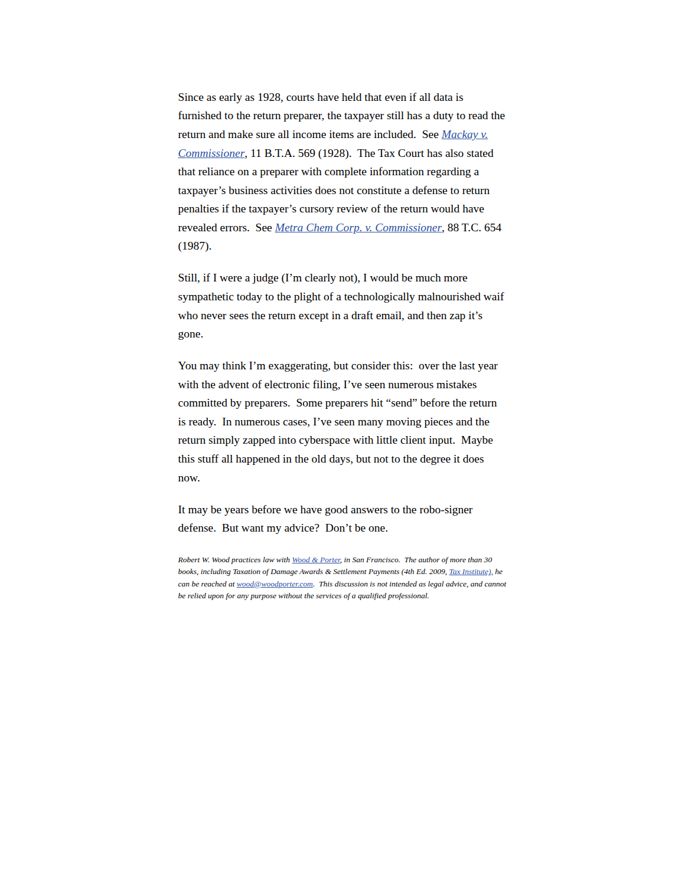Since as early as 1928, courts have held that even if all data is furnished to the return preparer, the taxpayer still has a duty to read the return and make sure all income items are included. See Mackay v. Commissioner, 11 B.T.A. 569 (1928). The Tax Court has also stated that reliance on a preparer with complete information regarding a taxpayer’s business activities does not constitute a defense to return penalties if the taxpayer’s cursory review of the return would have revealed errors. See Metra Chem Corp. v. Commissioner, 88 T.C. 654 (1987).
Still, if I were a judge (I’m clearly not), I would be much more sympathetic today to the plight of a technologically malnourished waif who never sees the return except in a draft email, and then zap it’s gone.
You may think I’m exaggerating, but consider this: over the last year with the advent of electronic filing, I’ve seen numerous mistakes committed by preparers. Some preparers hit “send” before the return is ready. In numerous cases, I’ve seen many moving pieces and the return simply zapped into cyberspace with little client input. Maybe this stuff all happened in the old days, but not to the degree it does now.
It may be years before we have good answers to the robo-signer defense. But want my advice? Don’t be one.
Robert W. Wood practices law with Wood & Porter, in San Francisco. The author of more than 30 books, including Taxation of Damage Awards & Settlement Payments (4th Ed. 2009, Tax Institute), he can be reached at wood@woodporter.com. This discussion is not intended as legal advice, and cannot be relied upon for any purpose without the services of a qualified professional.